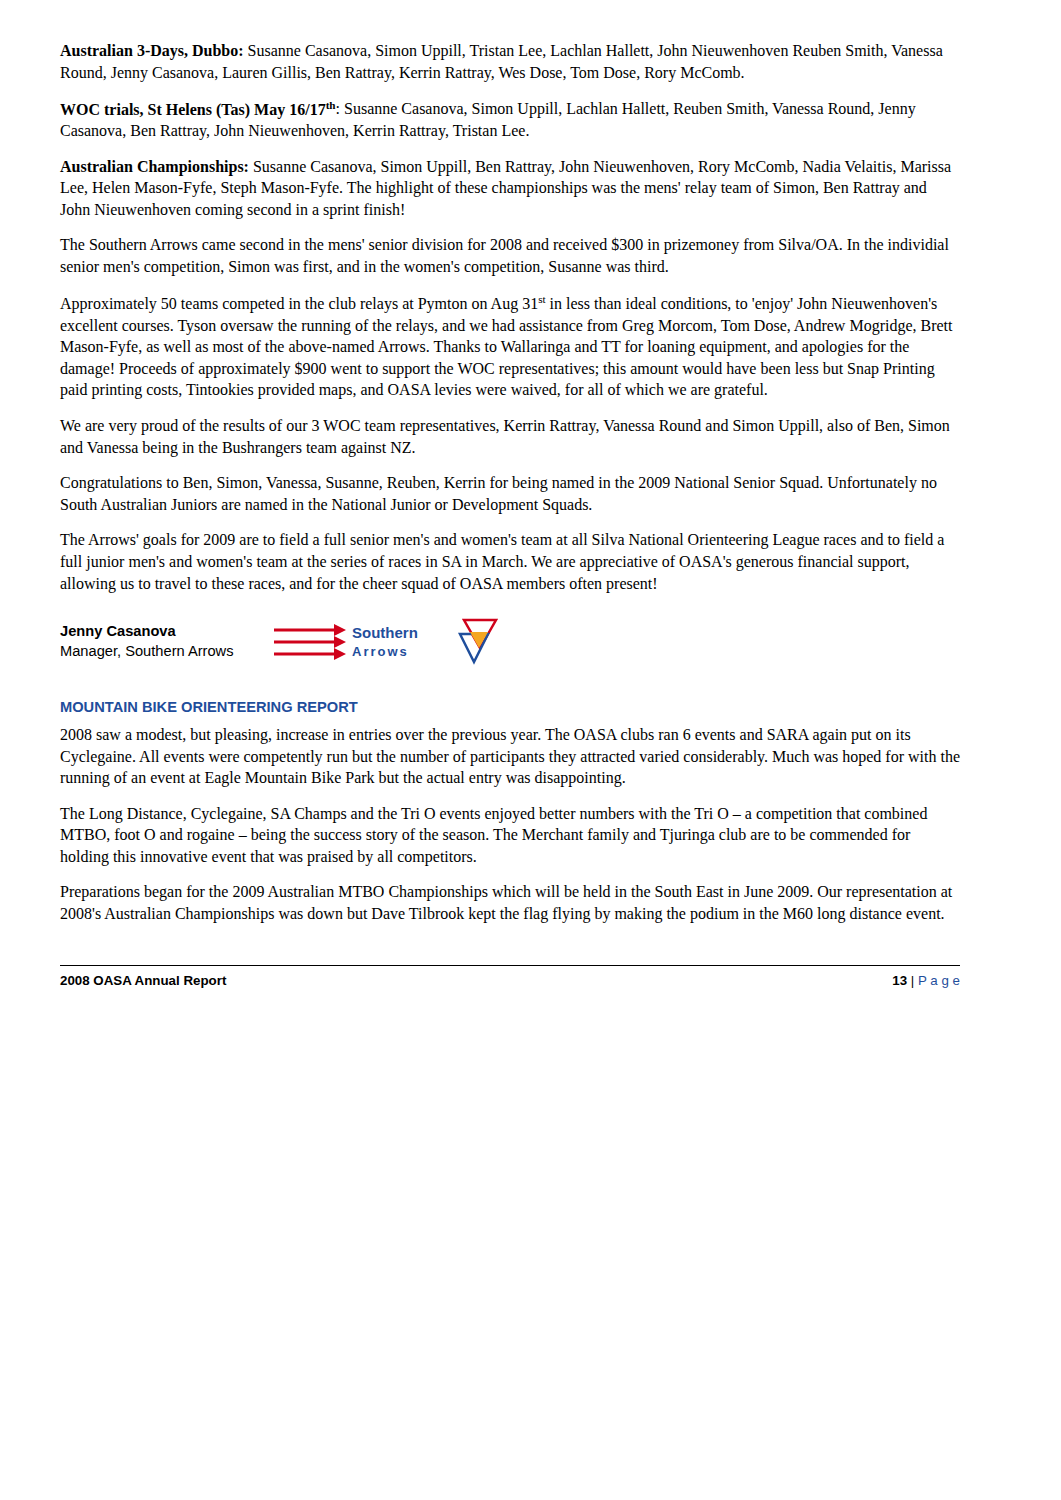Australian 3-Days, Dubbo: Susanne Casanova, Simon Uppill, Tristan Lee, Lachlan Hallett, John Nieuwenhoven Reuben Smith, Vanessa Round, Jenny Casanova, Lauren Gillis, Ben Rattray, Kerrin Rattray, Wes Dose, Tom Dose, Rory McComb.
WOC trials, St Helens (Tas) May 16/17th: Susanne Casanova, Simon Uppill, Lachlan Hallett, Reuben Smith, Vanessa Round, Jenny Casanova, Ben Rattray, John Nieuwenhoven, Kerrin Rattray, Tristan Lee.
Australian Championships: Susanne Casanova, Simon Uppill, Ben Rattray, John Nieuwenhoven, Rory McComb, Nadia Velaitis, Marissa Lee, Helen Mason-Fyfe, Steph Mason-Fyfe. The highlight of these championships was the mens' relay team of Simon, Ben Rattray and John Nieuwenhoven coming second in a sprint finish!
The Southern Arrows came second in the mens' senior division for 2008 and received $300 in prizemoney from Silva/OA. In the individial senior men's competition, Simon was first, and in the women's competition, Susanne was third.
Approximately 50 teams competed in the club relays at Pymton on Aug 31st in less than ideal conditions, to 'enjoy' John Nieuwenhoven's excellent courses. Tyson oversaw the running of the relays, and we had assistance from Greg Morcom, Tom Dose, Andrew Mogridge, Brett Mason-Fyfe, as well as most of the above-named Arrows. Thanks to Wallaringa and TT for loaning equipment, and apologies for the damage! Proceeds of approximately $900 went to support the WOC representatives; this amount would have been less but Snap Printing paid printing costs, Tintookies provided maps, and OASA levies were waived, for all of which we are grateful.
We are very proud of the results of our 3 WOC team representatives, Kerrin Rattray, Vanessa Round and Simon Uppill, also of Ben, Simon and Vanessa being in the Bushrangers team against NZ.
Congratulations to Ben, Simon, Vanessa, Susanne, Reuben, Kerrin for being named in the 2009 National Senior Squad. Unfortunately no South Australian Juniors are named in the National Junior or Development Squads.
The Arrows' goals for 2009 are to field a full senior men's and women's team at all Silva National Orienteering League races and to field a full junior men's and women's team at the series of races in SA in March. We are appreciative of OASA's generous financial support, allowing us to travel to these races, and for the cheer squad of OASA members often present!
Jenny Casanova
Manager, Southern Arrows
Southern Arrows
MOUNTAIN BIKE ORIENTEERING REPORT
2008 saw a modest, but pleasing, increase in entries over the previous year. The OASA clubs ran 6 events and SARA again put on its Cyclegaine. All events were competently run but the number of participants they attracted varied considerably. Much was hoped for with the running of an event at Eagle Mountain Bike Park but the actual entry was disappointing.
The Long Distance, Cyclegaine, SA Champs and the Tri O events enjoyed better numbers with the Tri O – a competition that combined MTBO, foot O and rogaine – being the success story of the season. The Merchant family and Tjuringa club are to be commended for holding this innovative event that was praised by all competitors.
Preparations began for the 2009 Australian MTBO Championships which will be held in the South East in June 2009. Our representation at 2008's Australian Championships was down but Dave Tilbrook kept the flag flying by making the podium in the M60 long distance event.
2008 OASA Annual Report
13 | P a g e